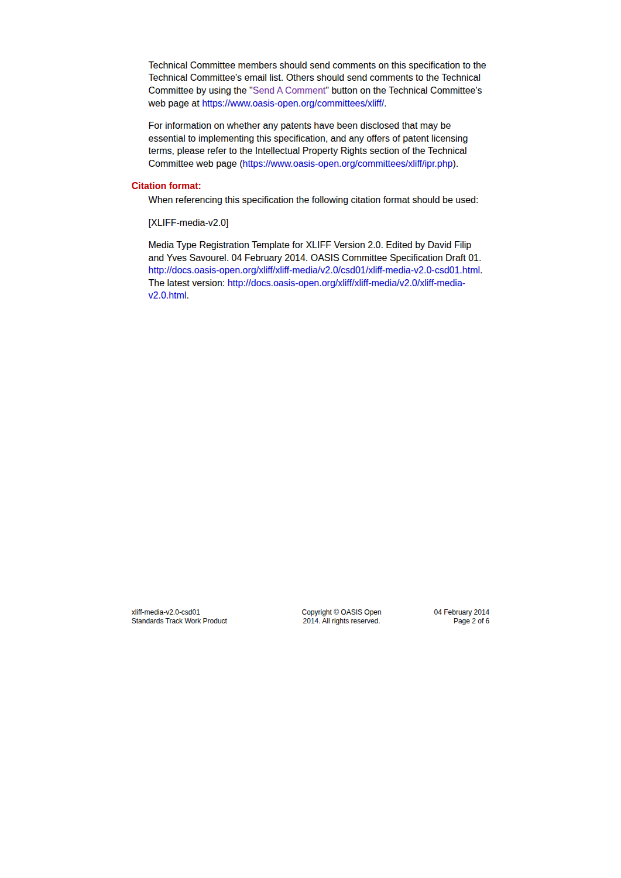Technical Committee members should send comments on this specification to the Technical Committee's email list. Others should send comments to the Technical Committee by using the "Send A Comment" button on the Technical Committee's web page at https://www.oasis-open.org/committees/xliff/.
For information on whether any patents have been disclosed that may be essential to implementing this specification, and any offers of patent licensing terms, please refer to the Intellectual Property Rights section of the Technical Committee web page (https://www.oasis-open.org/committees/xliff/ipr.php).
Citation format:
When referencing this specification the following citation format should be used:
[XLIFF-media-v2.0]
Media Type Registration Template for XLIFF Version 2.0. Edited by David Filip and Yves Savourel. 04 February 2014. OASIS Committee Specification Draft 01. http://docs.oasis-open.org/xliff/xliff-media/v2.0/csd01/xliff-media-v2.0-csd01.html. The latest version: http://docs.oasis-open.org/xliff/xliff-media/v2.0/xliff-media-v2.0.html.
| xliff-media-v2.0-csd01 | Copyright © OASIS Open | 04 February 2014 |
| Standards Track Work Product | 2014. All rights reserved. | Page 2 of 6 |